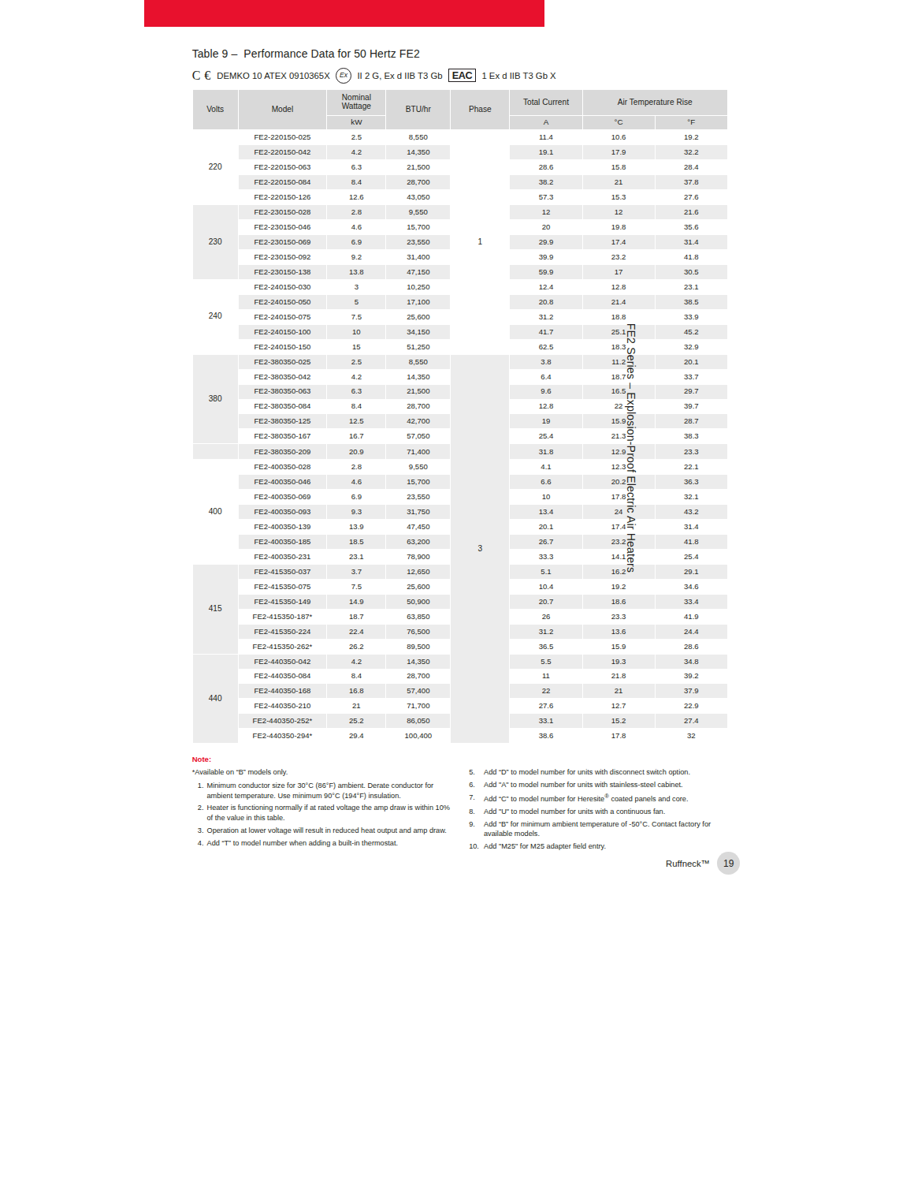Table 9 – Performance Data for 50 Hertz FE2
C € DEMKO 10 ATEX 0910365X Ex II 2 G, Ex d IIB T3 Gb EAC 1 Ex d IIB T3 Gb X
| Volts | Model | Nominal Wattage | BTU/hr | Phase | Total Current | Air Temperature Rise |
| --- | --- | --- | --- | --- | --- | --- |
| kW | A | °C | °F |
| 220 | FE2-220150-025 | 2.5 | 8,550 | 1 | 11.4 | 10.6 | 19.2 |
| FE2-220150-042 | 4.2 | 14,350 | 19.1 | 17.9 | 32.2 |
| FE2-220150-063 | 6.3 | 21,500 | 28.6 | 15.8 | 28.4 |
| FE2-220150-084 | 8.4 | 28,700 | 38.2 | 21 | 37.8 |
| FE2-220150-126 | 12.6 | 43,050 | 57.3 | 15.3 | 27.6 |
| 230 | FE2-230150-028 | 2.8 | 9,550 | 12 | 12 | 21.6 |
| FE2-230150-046 | 4.6 | 15,700 | 20 | 19.8 | 35.6 |
| FE2-230150-069 | 6.9 | 23,550 | 29.9 | 17.4 | 31.4 |
| FE2-230150-092 | 9.2 | 31,400 | 39.9 | 23.2 | 41.8 |
| FE2-230150-138 | 13.8 | 47,150 | 59.9 | 17 | 30.5 |
| 240 | FE2-240150-030 | 3 | 10,250 | 12.4 | 12.8 | 23.1 |
| FE2-240150-050 | 5 | 17,100 | 20.8 | 21.4 | 38.5 |
| FE2-240150-075 | 7.5 | 25,600 | 31.2 | 18.8 | 33.9 |
| FE2-240150-100 | 10 | 34,150 | 41.7 | 25.1 | 45.2 |
| FE2-240150-150 | 15 | 51,250 | 62.5 | 18.3 | 32.9 |
| 380 | FE2-380350-025 | 2.5 | 8,550 | 3 | 3.8 | 11.2 | 20.1 |
| FE2-380350-042 | 4.2 | 14,350 | 6.4 | 18.7 | 33.7 |
| FE2-380350-063 | 6.3 | 21,500 | 9.6 | 16.5 | 29.7 |
| FE2-380350-084 | 8.4 | 28,700 | 12.8 | 22 | 39.7 |
| FE2-380350-125 | 12.5 | 42,700 | 19 | 15.9 | 28.7 |
| FE2-380350-167 | 16.7 | 57,050 | 25.4 | 21.3 | 38.3 |
| | FE2-380350-209 | 20.9 | 71,400 | 31.8 | 12.9 | 23.3 |
| 400 | FE2-400350-028 | 2.8 | 9,550 | 4.1 | 12.3 | 22.1 |
| FE2-400350-046 | 4.6 | 15,700 | 6.6 | 20.2 | 36.3 |
| FE2-400350-069 | 6.9 | 23,550 | 10 | 17.8 | 32.1 |
| FE2-400350-093 | 9.3 | 31,750 | 13.4 | 24 | 43.2 |
| FE2-400350-139 | 13.9 | 47,450 | 20.1 | 17.4 | 31.4 |
| FE2-400350-185 | 18.5 | 63,200 | 26.7 | 23.2 | 41.8 |
| FE2-400350-231 | 23.1 | 78,900 | 33.3 | 14.1 | 25.4 |
| 415 | FE2-415350-037 | 3.7 | 12,650 | 5.1 | 16.2 | 29.1 |
| FE2-415350-075 | 7.5 | 25,600 | 10.4 | 19.2 | 34.6 |
| FE2-415350-149 | 14.9 | 50,900 | 20.7 | 18.6 | 33.4 |
| FE2-415350-187* | 18.7 | 63,850 | 26 | 23.3 | 41.9 |
| FE2-415350-224 | 22.4 | 76,500 | 31.2 | 13.6 | 24.4 |
| FE2-415350-262* | 26.2 | 89,500 | 36.5 | 15.9 | 28.6 |
| 440 | FE2-440350-042 | 4.2 | 14,350 | 5.5 | 19.3 | 34.8 |
| FE2-440350-084 | 8.4 | 28,700 | 11 | 21.8 | 39.2 |
| FE2-440350-168 | 16.8 | 57,400 | 22 | 21 | 37.9 |
| FE2-440350-210 | 21 | 71,700 | 27.6 | 12.7 | 22.9 |
| FE2-440350-252* | 25.2 | 86,050 | 33.1 | 15.2 | 27.4 |
| FE2-440350-294* | 29.4 | 100,400 | 38.6 | 17.8 | 32 |
Note:
*Available on “B” models only.
Minimum conductor size for 30°C (86°F) ambient. Derate conductor for ambient temperature. Use minimum 90°C (194°F) insulation.
Heater is functioning normally if at rated voltage the amp draw is within 10% of the value in this table.
Operation at lower voltage will result in reduced heat output and amp draw.
Add “T” to model number when adding a built-in thermostat.
Add “D” to model number for units with disconnect switch option.
Add "A" to model number for units with stainless-steel cabinet.
Add “C” to model number for Heresite® coated panels and core.
Add "U" to model number for units with a continuous fan.
Add “B” for minimum ambient temperature of -50°C. Contact factory for available models.
Add "M25" for M25 adapter field entry.
FE2 Series – Explosion-Proof Electric Air Heaters
Ruffneck™ 19